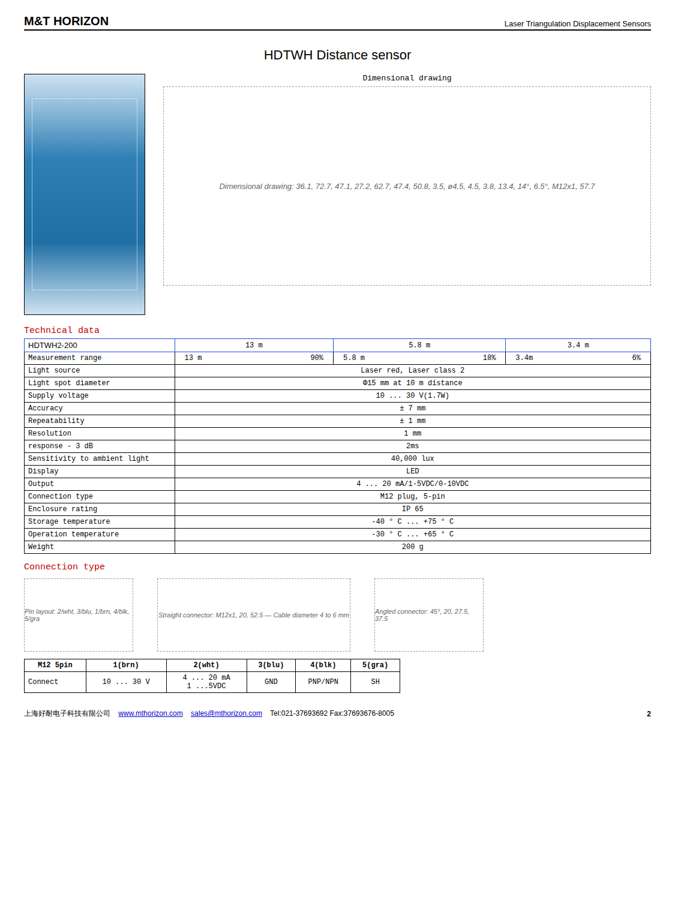M&T HORIZON
Laser Triangulation Displacement Sensors
HDTWH Distance sensor
Dimensional drawing
Dimensional drawing: 36.1, 72.7, 47.1, 27.2, 62.7, 47.4, 50.8, 3.5, ø4.5, 4.5, 3.8, 13.4, 14°, 6.5°, M12x1, 57.7
Technical data
| HDTWH2-200 | 13 m | 5.8 m | 3.4 m |
| Measurement range | 13 m 90% | 5.8 m 18% | 3.4m 6% |
| Light source | Laser red, Laser class 2 |
| Light spot diameter | Φ15 mm at 10 m distance |
| Supply voltage | 10 ... 30 V(1.7W) |
| Accuracy | ± 7 mm |
| Repeatability | ± 1 mm |
| Resolution | 1 mm |
| response - 3 dB | 2ms |
| Sensitivity to ambient light | 40,000 lux |
| Display | LED |
| Output | 4 ... 20 mA/1-5VDC/0-10VDC |
| Connection type | M12 plug, 5-pin |
| Enclosure rating | IP 65 |
| Storage temperature | -40 ° C ... +75 ° C |
| Operation temperature | -30 ° C ... +65 ° C |
| Weight | 200 g |
Connection type
Pin layout: 2/wht, 3/blu, 1/brn, 4/blk, 5/gra
Straight connector: M12x1, 20, 52.5 — Cable diameter 4 to 6 mm
Angled connector: 45°, 20, 27.5, 37.5
| M12 5pin | 1(brn) | 2(wht) | 3(blu) | 4(blk) | 5(gra) |
| --- | --- | --- | --- | --- | --- |
| Connect | 10 ... 30 V | 4 ... 20 mA 1 ...5VDC | GND | PNP/NPN | SH |
上海好耐电子科技有限公司 www.mthorizon.com sales@mthorizon.com Tel:021-37693692 Fax:37693676-8005
2